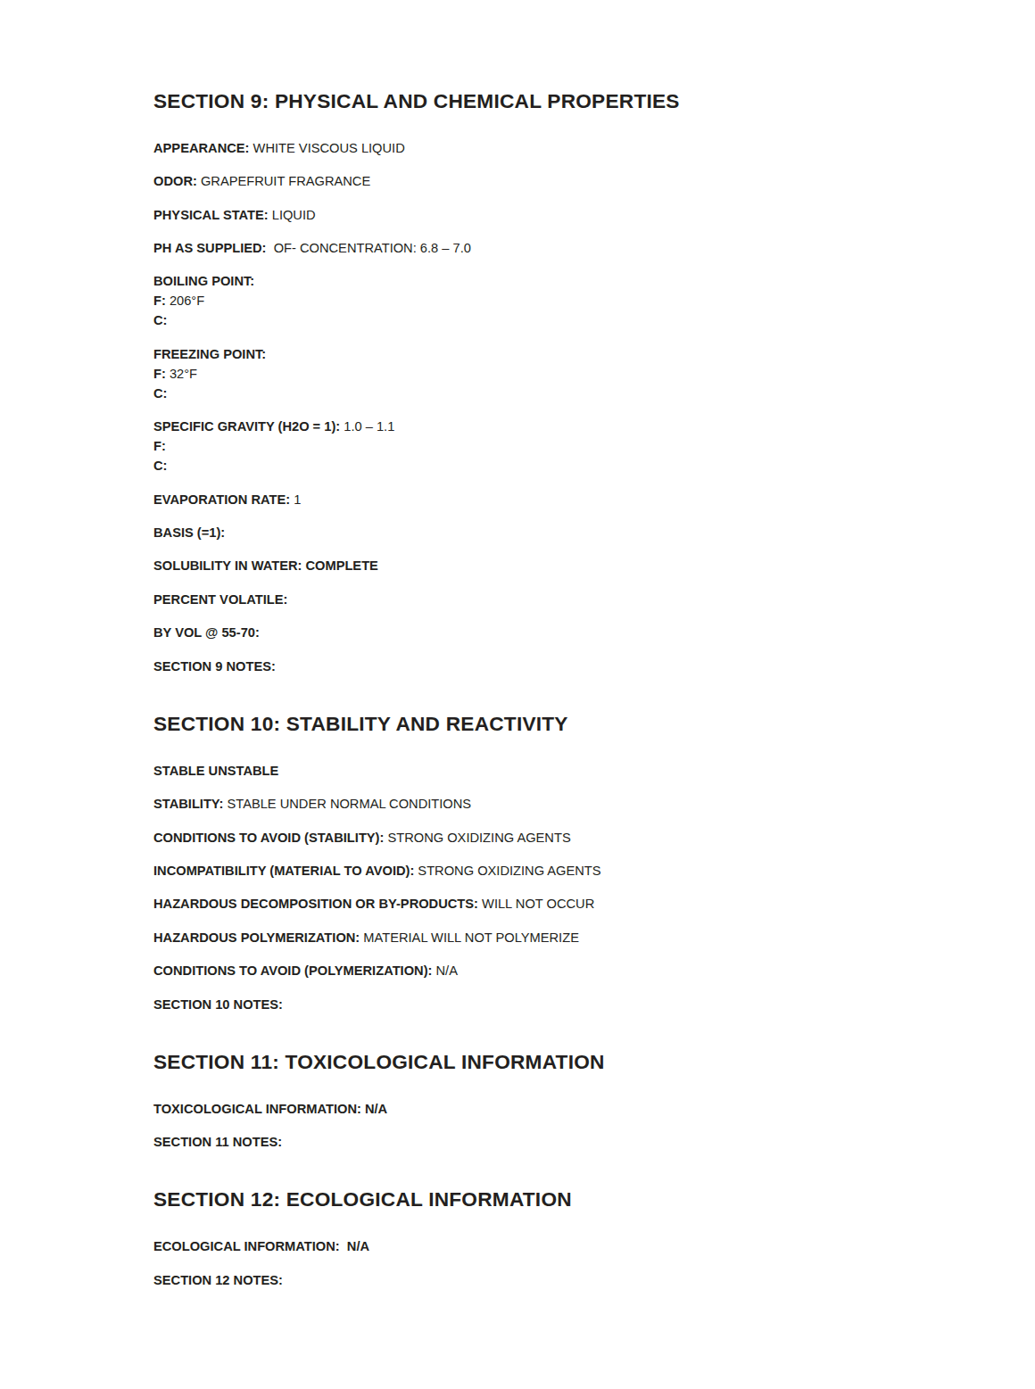SECTION 9: PHYSICAL AND CHEMICAL PROPERTIES
APPEARANCE: WHITE VISCOUS LIQUID
ODOR: GRAPEFRUIT FRAGRANCE
PHYSICAL STATE: LIQUID
PH AS SUPPLIED: OF- CONCENTRATION: 6.8 – 7.0
BOILING POINT:
F: 206°F
C:
FREEZING POINT:
F: 32°F
C:
SPECIFIC GRAVITY (H2O = 1): 1.0 – 1.1
F:
C:
EVAPORATION RATE: 1
BASIS (=1):
SOLUBILITY IN WATER: COMPLETE
PERCENT VOLATILE:
BY VOL @ 55-70:
SECTION 9 NOTES:
SECTION 10: STABILITY AND REACTIVITY
STABLE UNSTABLE
STABILITY: STABLE UNDER NORMAL CONDITIONS
CONDITIONS TO AVOID (STABILITY): STRONG OXIDIZING AGENTS
INCOMPATIBILITY (MATERIAL TO AVOID): STRONG OXIDIZING AGENTS
HAZARDOUS DECOMPOSITION OR BY-PRODUCTS: WILL NOT OCCUR
HAZARDOUS POLYMERIZATION: MATERIAL WILL NOT POLYMERIZE
CONDITIONS TO AVOID (POLYMERIZATION): N/A
SECTION 10 NOTES:
SECTION 11: TOXICOLOGICAL INFORMATION
TOXICOLOGICAL INFORMATION: N/A
SECTION 11 NOTES:
SECTION 12: ECOLOGICAL INFORMATION
ECOLOGICAL INFORMATION: N/A
SECTION 12 NOTES: